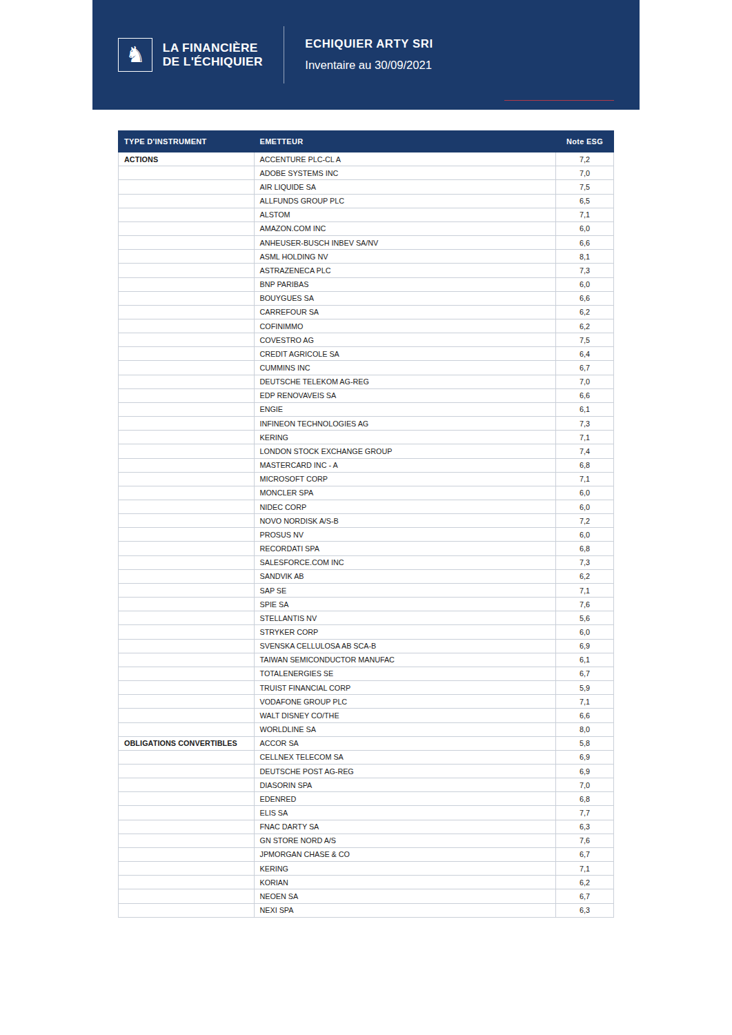♞
LA FINANCIÈRE
DE L'ÉCHIQUIER
ECHIQUIER ARTY SRI
Inventaire au 30/09/2021
| TYPE D'INSTRUMENT | EMETTEUR | Note ESG |
| --- | --- | --- |
| ACTIONS | ACCENTURE PLC-CL A | 7,2 |
| | ADOBE SYSTEMS INC | 7,0 |
| | AIR LIQUIDE SA | 7,5 |
| | ALLFUNDS GROUP PLC | 6,5 |
| | ALSTOM | 7,1 |
| | AMAZON.COM INC | 6,0 |
| | ANHEUSER-BUSCH INBEV SA/NV | 6,6 |
| | ASML HOLDING NV | 8,1 |
| | ASTRAZENECA PLC | 7,3 |
| | BNP PARIBAS | 6,0 |
| | BOUYGUES SA | 6,6 |
| | CARREFOUR SA | 6,2 |
| | COFINIMMO | 6,2 |
| | COVESTRO AG | 7,5 |
| | CREDIT AGRICOLE SA | 6,4 |
| | CUMMINS INC | 6,7 |
| | DEUTSCHE TELEKOM AG-REG | 7,0 |
| | EDP RENOVAVEIS SA | 6,6 |
| | ENGIE | 6,1 |
| | INFINEON TECHNOLOGIES AG | 7,3 |
| | KERING | 7,1 |
| | LONDON STOCK EXCHANGE GROUP | 7,4 |
| | MASTERCARD INC - A | 6,8 |
| | MICROSOFT CORP | 7,1 |
| | MONCLER SPA | 6,0 |
| | NIDEC CORP | 6,0 |
| | NOVO NORDISK A/S-B | 7,2 |
| | PROSUS NV | 6,0 |
| | RECORDATI SPA | 6,8 |
| | SALESFORCE.COM INC | 7,3 |
| | SANDVIK AB | 6,2 |
| | SAP SE | 7,1 |
| | SPIE SA | 7,6 |
| | STELLANTIS NV | 5,6 |
| | STRYKER CORP | 6,0 |
| | SVENSKA CELLULOSA AB SCA-B | 6,9 |
| | TAIWAN SEMICONDUCTOR MANUFAC | 6,1 |
| | TOTALENERGIES SE | 6,7 |
| | TRUIST FINANCIAL CORP | 5,9 |
| | VODAFONE GROUP PLC | 7,1 |
| | WALT DISNEY CO/THE | 6,6 |
| | WORLDLINE SA | 8,0 |
| OBLIGATIONS CONVERTIBLES | ACCOR SA | 5,8 |
| | CELLNEX TELECOM SA | 6,9 |
| | DEUTSCHE POST AG-REG | 6,9 |
| | DIASORIN SPA | 7,0 |
| | EDENRED | 6,8 |
| | ELIS SA | 7,7 |
| | FNAC DARTY SA | 6,3 |
| | GN STORE NORD A/S | 7,6 |
| | JPMORGAN CHASE & CO | 6,7 |
| | KERING | 7,1 |
| | KORIAN | 6,2 |
| | NEOEN SA | 6,7 |
| | NEXI SPA | 6,3 |